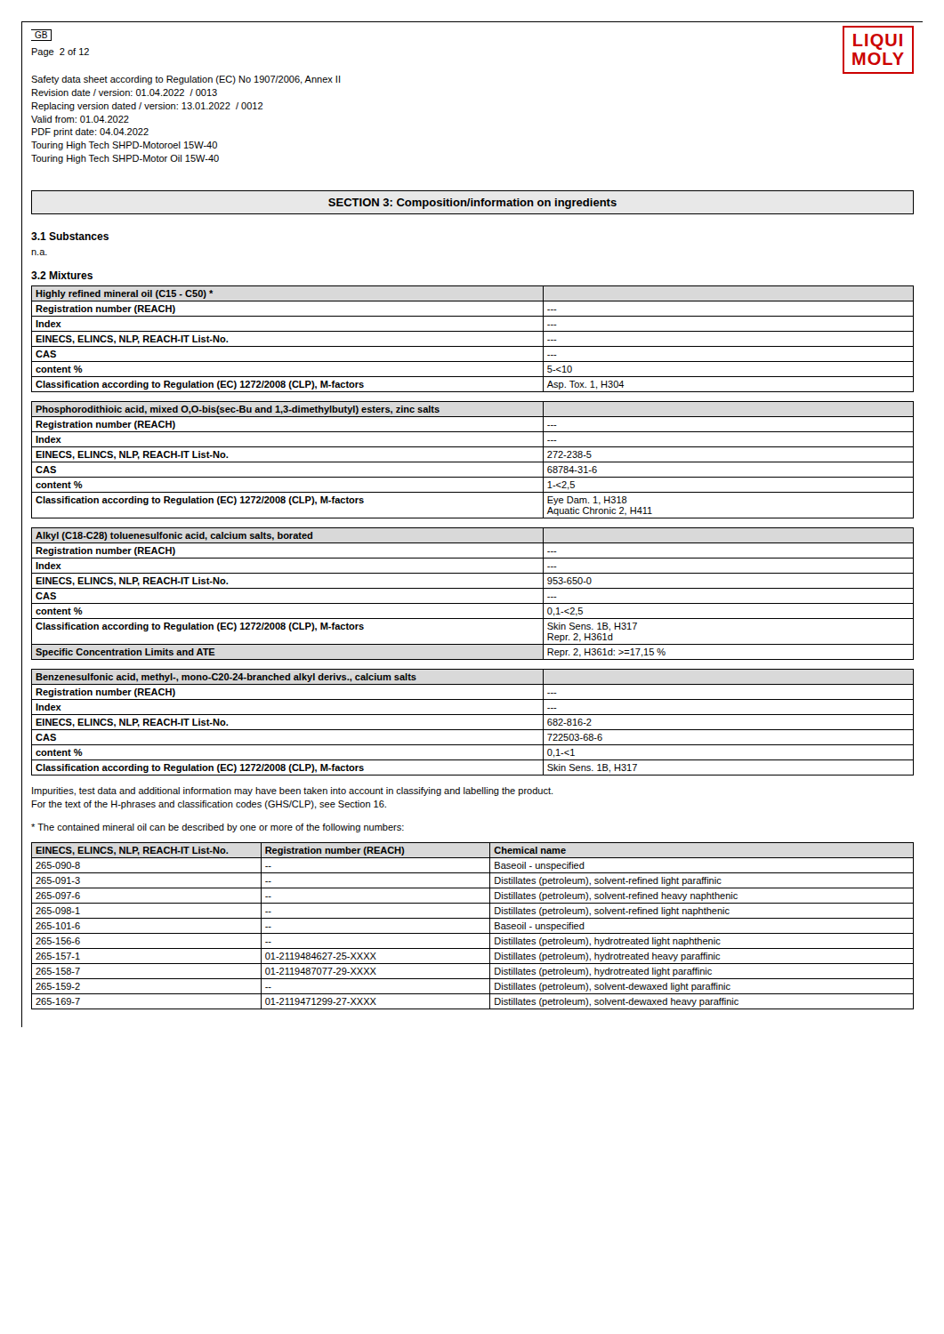LIQUI MOLY
GB
Page 2 of 12
Safety data sheet according to Regulation (EC) No 1907/2006, Annex II
Revision date / version: 01.04.2022 / 0013
Replacing version dated / version: 13.01.2022 / 0012
Valid from: 01.04.2022
PDF print date: 04.04.2022
Touring High Tech SHPD-Motoroel 15W-40
Touring High Tech SHPD-Motor Oil 15W-40
SECTION 3: Composition/information on ingredients
3.1 Substances
n.a.
3.2 Mixtures
| Highly refined mineral oil (C15 - C50) * | |
| Registration number (REACH) | --- |
| Index | --- |
| EINECS, ELINCS, NLP, REACH-IT List-No. | --- |
| CAS | --- |
| content % | 5-<10 |
| Classification according to Regulation (EC) 1272/2008 (CLP), M-factors | Asp. Tox. 1, H304 |
| Phosphorodithioic acid, mixed O,O-bis(sec-Bu and 1,3-dimethylbutyl) esters, zinc salts | |
| Registration number (REACH) | --- |
| Index | --- |
| EINECS, ELINCS, NLP, REACH-IT List-No. | 272-238-5 |
| CAS | 68784-31-6 |
| content % | 1-<2,5 |
| Classification according to Regulation (EC) 1272/2008 (CLP), M-factors | Eye Dam. 1, H318 Aquatic Chronic 2, H411 |
| Alkyl (C18-C28) toluenesulfonic acid, calcium salts, borated | |
| Registration number (REACH) | --- |
| Index | --- |
| EINECS, ELINCS, NLP, REACH-IT List-No. | 953-650-0 |
| CAS | --- |
| content % | 0,1-<2,5 |
| Classification according to Regulation (EC) 1272/2008 (CLP), M-factors | Skin Sens. 1B, H317 Repr. 2, H361d |
| Specific Concentration Limits and ATE | Repr. 2, H361d: >=17,15 % |
| Benzenesulfonic acid, methyl-, mono-C20-24-branched alkyl derivs., calcium salts | |
| Registration number (REACH) | --- |
| Index | --- |
| EINECS, ELINCS, NLP, REACH-IT List-No. | 682-816-2 |
| CAS | 722503-68-6 |
| content % | 0,1-<1 |
| Classification according to Regulation (EC) 1272/2008 (CLP), M-factors | Skin Sens. 1B, H317 |
Impurities, test data and additional information may have been taken into account in classifying and labelling the product.
For the text of the H-phrases and classification codes (GHS/CLP), see Section 16.
* The contained mineral oil can be described by one or more of the following numbers:
| EINECS, ELINCS, NLP, REACH-IT List-No. | Registration number (REACH) | Chemical name |
| --- | --- | --- |
| 265-090-8 | -- | Baseoil - unspecified |
| 265-091-3 | -- | Distillates (petroleum), solvent-refined light paraffinic |
| 265-097-6 | -- | Distillates (petroleum), solvent-refined heavy naphthenic |
| 265-098-1 | -- | Distillates (petroleum), solvent-refined light naphthenic |
| 265-101-6 | -- | Baseoil - unspecified |
| 265-156-6 | -- | Distillates (petroleum), hydrotreated light naphthenic |
| 265-157-1 | 01-2119484627-25-XXXX | Distillates (petroleum), hydrotreated heavy paraffinic |
| 265-158-7 | 01-2119487077-29-XXXX | Distillates (petroleum), hydrotreated light paraffinic |
| 265-159-2 | -- | Distillates (petroleum), solvent-dewaxed light paraffinic |
| 265-169-7 | 01-2119471299-27-XXXX | Distillates (petroleum), solvent-dewaxed heavy paraffinic |